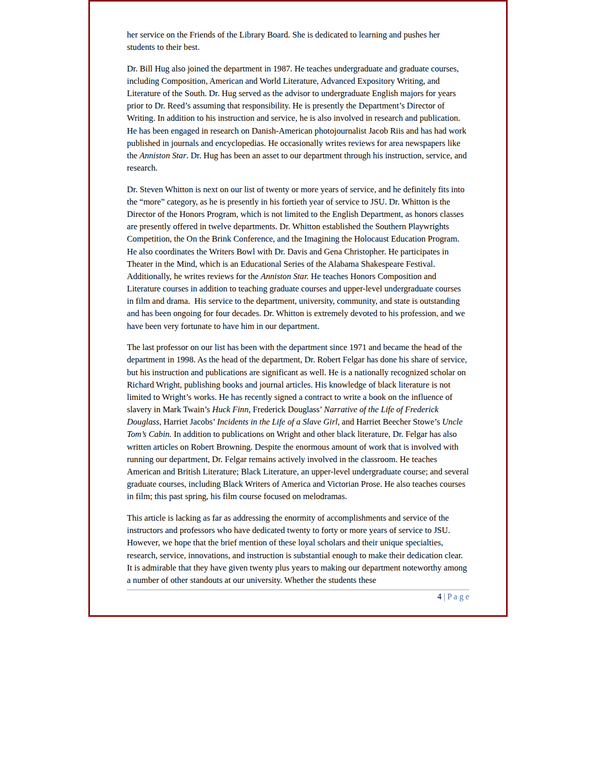her service on the Friends of the Library Board. She is dedicated to learning and pushes her students to their best.
Dr. Bill Hug also joined the department in 1987. He teaches undergraduate and graduate courses, including Composition, American and World Literature, Advanced Expository Writing, and Literature of the South. Dr. Hug served as the advisor to undergraduate English majors for years prior to Dr. Reed’s assuming that responsibility. He is presently the Department’s Director of Writing. In addition to his instruction and service, he is also involved in research and publication. He has been engaged in research on Danish-American photojournalist Jacob Riis and has had work published in journals and encyclopedias. He occasionally writes reviews for area newspapers like the Anniston Star. Dr. Hug has been an asset to our department through his instruction, service, and research.
Dr. Steven Whitton is next on our list of twenty or more years of service, and he definitely fits into the “more” category, as he is presently in his fortieth year of service to JSU. Dr. Whitton is the Director of the Honors Program, which is not limited to the English Department, as honors classes are presently offered in twelve departments. Dr. Whitton established the Southern Playwrights Competition, the On the Brink Conference, and the Imagining the Holocaust Education Program. He also coordinates the Writers Bowl with Dr. Davis and Gena Christopher. He participates in Theater in the Mind, which is an Educational Series of the Alabama Shakespeare Festival. Additionally, he writes reviews for the Anniston Star. He teaches Honors Composition and Literature courses in addition to teaching graduate courses and upper-level undergraduate courses in film and drama. His service to the department, university, community, and state is outstanding and has been ongoing for four decades. Dr. Whitton is extremely devoted to his profession, and we have been very fortunate to have him in our department.
The last professor on our list has been with the department since 1971 and became the head of the department in 1998. As the head of the department, Dr. Robert Felgar has done his share of service, but his instruction and publications are significant as well. He is a nationally recognized scholar on Richard Wright, publishing books and journal articles. His knowledge of black literature is not limited to Wright’s works. He has recently signed a contract to write a book on the influence of slavery in Mark Twain’s Huck Finn, Frederick Douglass’ Narrative of the Life of Frederick Douglass, Harriet Jacobs’ Incidents in the Life of a Slave Girl, and Harriet Beecher Stowe’s Uncle Tom’s Cabin. In addition to publications on Wright and other black literature, Dr. Felgar has also written articles on Robert Browning. Despite the enormous amount of work that is involved with running our department, Dr. Felgar remains actively involved in the classroom. He teaches American and British Literature; Black Literature, an upper-level undergraduate course; and several graduate courses, including Black Writers of America and Victorian Prose. He also teaches courses in film; this past spring, his film course focused on melodramas.
This article is lacking as far as addressing the enormity of accomplishments and service of the instructors and professors who have dedicated twenty to forty or more years of service to JSU. However, we hope that the brief mention of these loyal scholars and their unique specialties, research, service, innovations, and instruction is substantial enough to make their dedication clear. It is admirable that they have given twenty plus years to making our department noteworthy among a number of other standouts at our university. Whether the students these
4 | P a g e